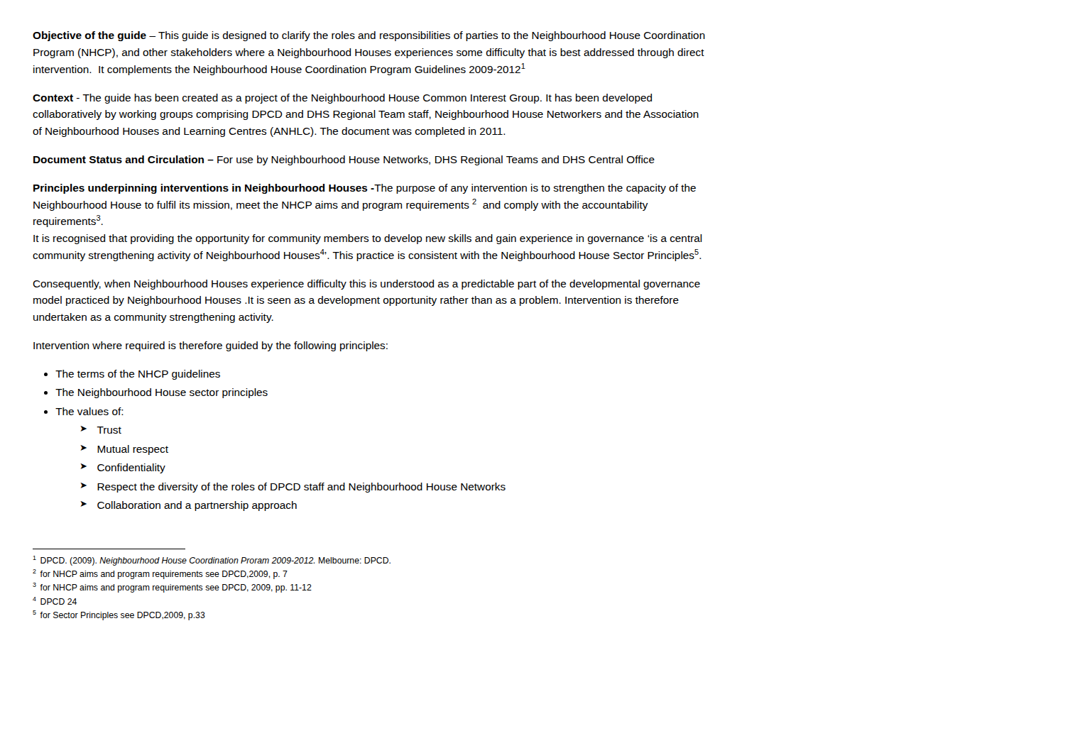Objective of the guide – This guide is designed to clarify the roles and responsibilities of parties to the Neighbourhood House Coordination Program (NHCP), and other stakeholders where a Neighbourhood Houses experiences some difficulty that is best addressed through direct intervention. It complements the Neighbourhood House Coordination Program Guidelines 2009-20121
Context - The guide has been created as a project of the Neighbourhood House Common Interest Group. It has been developed collaboratively by working groups comprising DPCD and DHS Regional Team staff, Neighbourhood House Networkers and the Association of Neighbourhood Houses and Learning Centres (ANHLC). The document was completed in 2011.
Document Status and Circulation – For use by Neighbourhood House Networks, DHS Regional Teams and DHS Central Office
Principles underpinning interventions in Neighbourhood Houses -The purpose of any intervention is to strengthen the capacity of the Neighbourhood House to fulfil its mission, meet the NHCP aims and program requirements 2 and comply with the accountability requirements3.
It is recognised that providing the opportunity for community members to develop new skills and gain experience in governance ‘is a central community strengthening activity of Neighbourhood Houses4’. This practice is consistent with the Neighbourhood House Sector Principles5.
Consequently, when Neighbourhood Houses experience difficulty this is understood as a predictable part of the developmental governance model practiced by Neighbourhood Houses .It is seen as a development opportunity rather than as a problem. Intervention is therefore undertaken as a community strengthening activity.
Intervention where required is therefore guided by the following principles:
The terms of the NHCP guidelines
The Neighbourhood House sector principles
The values of:
Trust
Mutual respect
Confidentiality
Respect the diversity of the roles of DPCD staff and Neighbourhood House Networks
Collaboration and a partnership approach
1 DPCD. (2009). Neighbourhood House Coordination Proram 2009-2012. Melbourne: DPCD.
2 for NHCP aims and program requirements see DPCD,2009, p. 7
3 for NHCP aims and program requirements see DPCD, 2009, pp. 11-12
4 DPCD 24
5 for Sector Principles see DPCD,2009, p.33